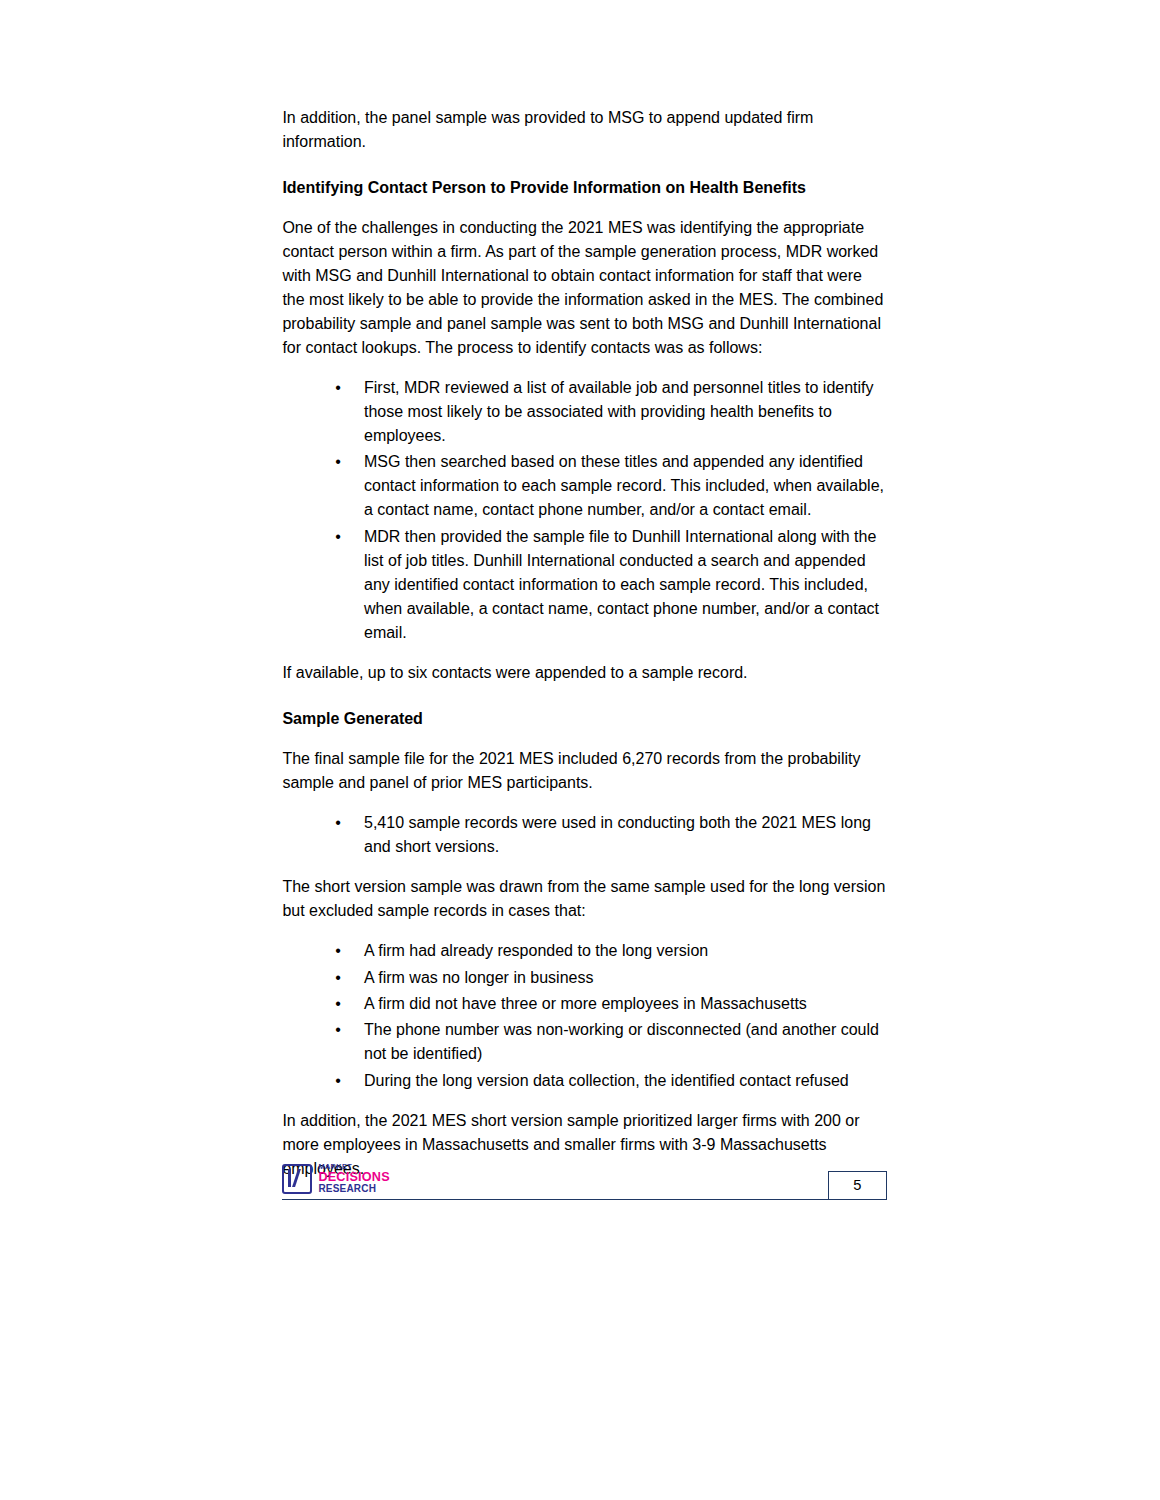In addition, the panel sample was provided to MSG to append updated firm information.
Identifying Contact Person to Provide Information on Health Benefits
One of the challenges in conducting the 2021 MES was identifying the appropriate contact person within a firm. As part of the sample generation process, MDR worked with MSG and Dunhill International to obtain contact information for staff that were the most likely to be able to provide the information asked in the MES. The combined probability sample and panel sample was sent to both MSG and Dunhill International for contact lookups. The process to identify contacts was as follows:
First, MDR reviewed a list of available job and personnel titles to identify those most likely to be associated with providing health benefits to employees.
MSG then searched based on these titles and appended any identified contact information to each sample record. This included, when available, a contact name, contact phone number, and/or a contact email.
MDR then provided the sample file to Dunhill International along with the list of job titles. Dunhill International conducted a search and appended any identified contact information to each sample record. This included, when available, a contact name, contact phone number, and/or a contact email.
If available, up to six contacts were appended to a sample record.
Sample Generated
The final sample file for the 2021 MES included 6,270 records from the probability sample and panel of prior MES participants.
5,410 sample records were used in conducting both the 2021 MES long and short versions.
The short version sample was drawn from the same sample used for the long version but excluded sample records in cases that:
A firm had already responded to the long version
A firm was no longer in business
A firm did not have three or more employees in Massachusetts
The phone number was non-working or disconnected (and another could not be identified)
During the long version data collection, the identified contact refused
In addition, the 2021 MES short version sample prioritized larger firms with 200 or more employees in Massachusetts and smaller firms with 3-9 Massachusetts employees.
MARKET
DECISIONS
RESEARCH
5